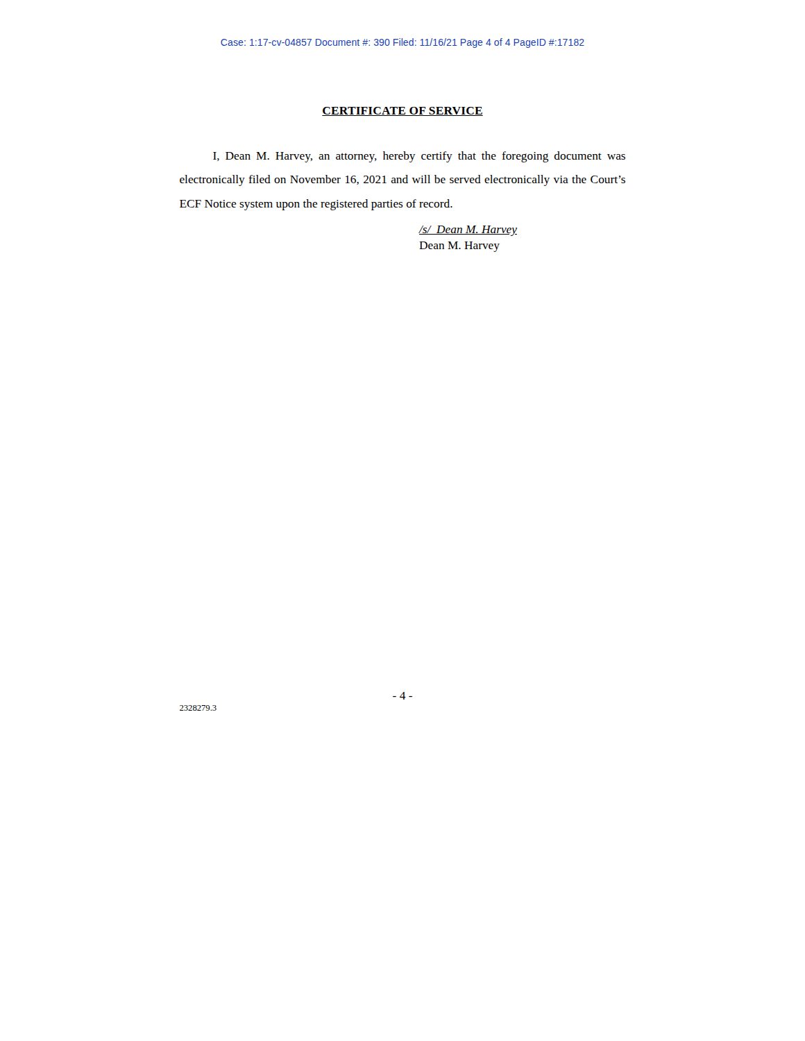Case: 1:17-cv-04857 Document #: 390 Filed: 11/16/21 Page 4 of 4 PageID #:17182
CERTIFICATE OF SERVICE
I, Dean M. Harvey, an attorney, hereby certify that the foregoing document was electronically filed on November 16, 2021 and will be served electronically via the Court’s ECF Notice system upon the registered parties of record.
/s/ Dean M. Harvey Dean M. Harvey
- 4 -
2328279.3